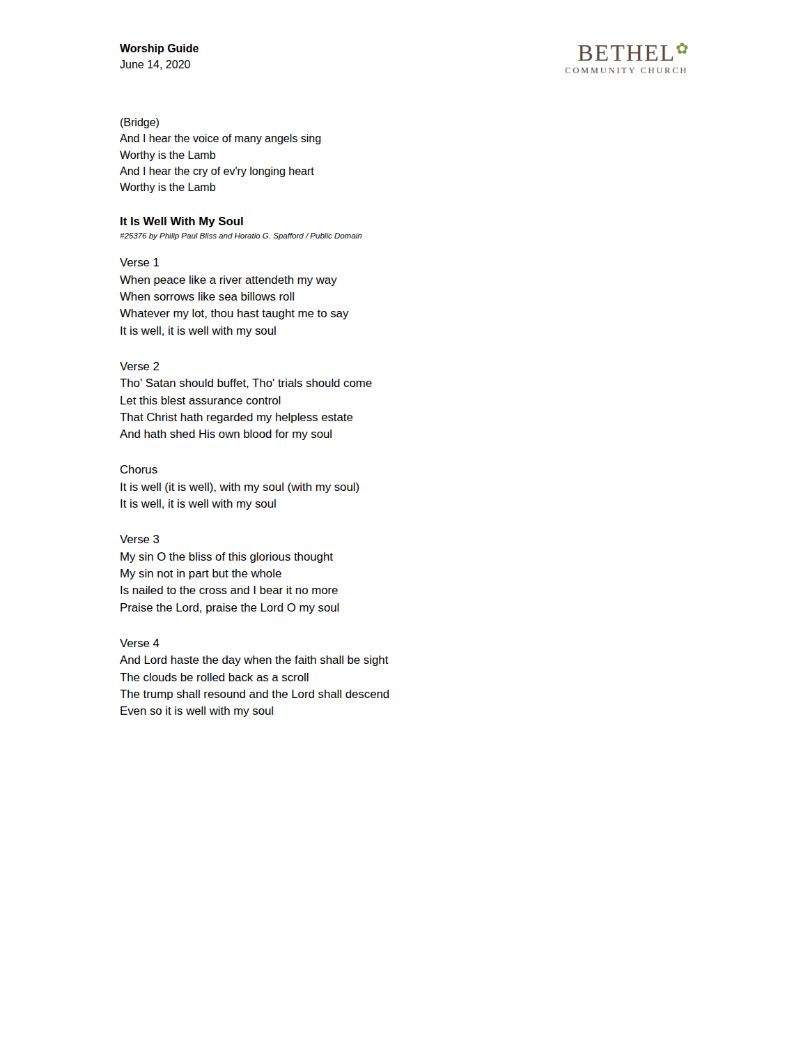Worship Guide June 14, 2020
BETHEL✿
COMMUNITY CHURCH
(Bridge)
And I hear the voice of many angels sing
Worthy is the Lamb
And I hear the cry of ev'ry longing heart
Worthy is the Lamb
It Is Well With My Soul
#25376 by Philip Paul Bliss and Horatio G. Spafford / Public Domain
Verse 1
When peace like a river attendeth my way
When sorrows like sea billows roll
Whatever my lot, thou hast taught me to say
It is well, it is well with my soul
Verse 2
Tho' Satan should buffet, Tho' trials should come
Let this blest assurance control
That Christ hath regarded my helpless estate
And hath shed His own blood for my soul
Chorus
It is well (it is well), with my soul (with my soul)
It is well, it is well with my soul
Verse 3
My sin O the bliss of this glorious thought
My sin not in part but the whole
Is nailed to the cross and I bear it no more
Praise the Lord, praise the Lord O my soul
Verse 4
And Lord haste the day when the faith shall be sight
The clouds be rolled back as a scroll
The trump shall resound and the Lord shall descend
Even so it is well with my soul